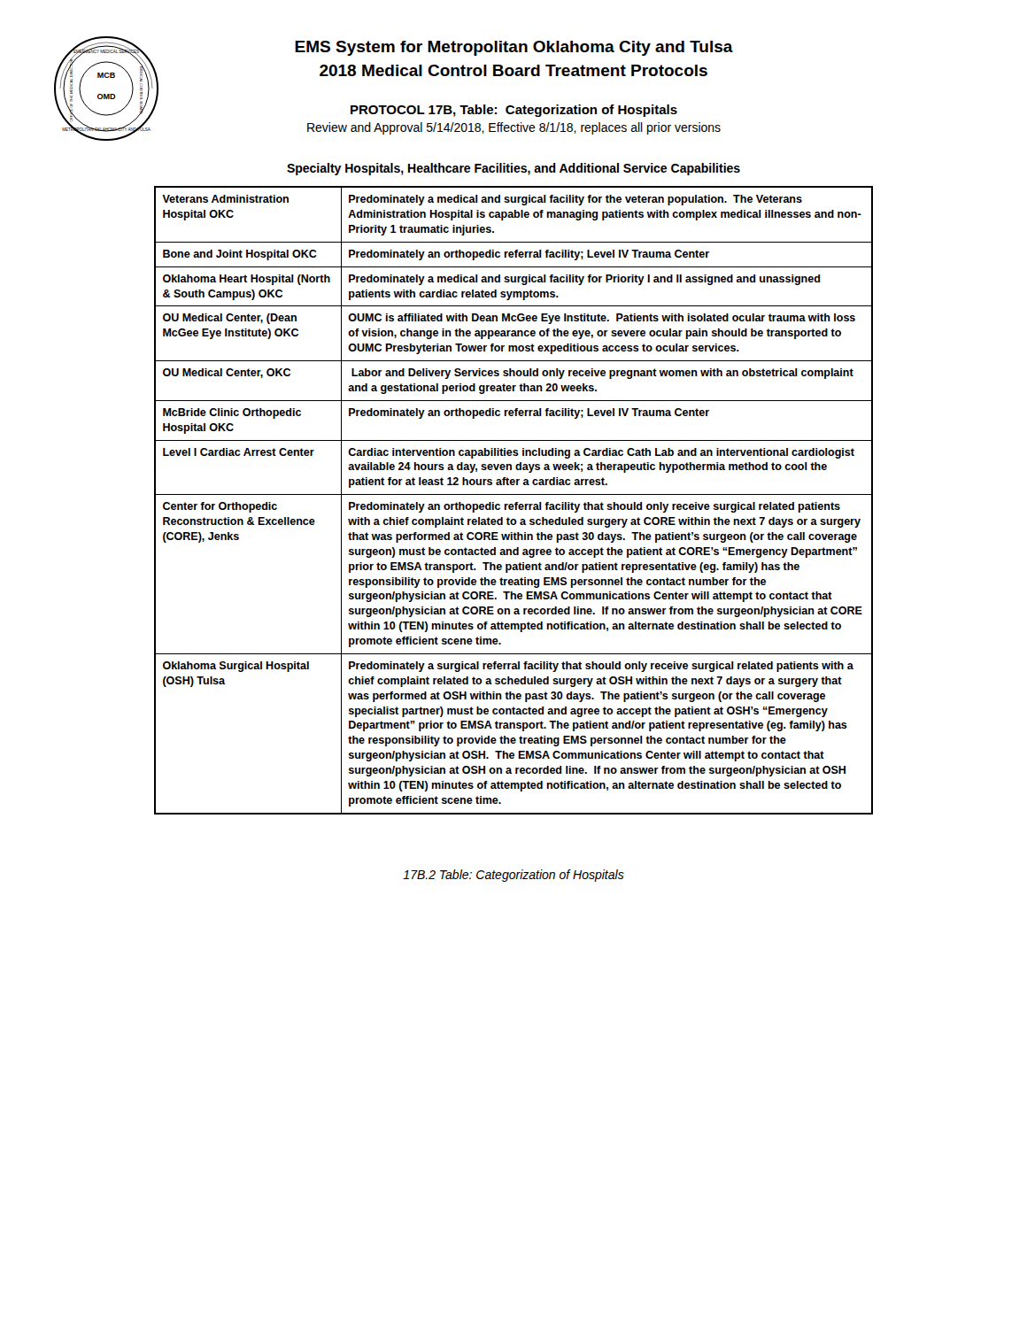MCB OMD EMERGENCY MEDICAL SERVICES METROPOLITAN OKLAHOMA CITY AND TULSA OFFICE OF THE MEDICAL DIRECTOR MEDICAL CONTROL BOARD
EMS System for Metropolitan Oklahoma City and Tulsa
2018 Medical Control Board Treatment Protocols
PROTOCOL 17B, Table: Categorization of Hospitals
Review and Approval 5/14/2018, Effective 8/1/18, replaces all prior versions
Specialty Hospitals, Healthcare Facilities, and Additional Service Capabilities
| Veterans Administration Hospital OKC | Predominately a medical and surgical facility for the veteran population. The Veterans Administration Hospital is capable of managing patients with complex medical illnesses and non-Priority 1 traumatic injuries. |
| Bone and Joint Hospital OKC | Predominately an orthopedic referral facility; Level IV Trauma Center |
| Oklahoma Heart Hospital (North & South Campus) OKC | Predominately a medical and surgical facility for Priority I and II assigned and unassigned patients with cardiac related symptoms. |
| OU Medical Center, (Dean McGee Eye Institute) OKC | OUMC is affiliated with Dean McGee Eye Institute. Patients with isolated ocular trauma with loss of vision, change in the appearance of the eye, or severe ocular pain should be transported to OUMC Presbyterian Tower for most expeditious access to ocular services. |
| OU Medical Center, OKC | Labor and Delivery Services should only receive pregnant women with an obstetrical complaint and a gestational period greater than 20 weeks. |
| McBride Clinic Orthopedic Hospital OKC | Predominately an orthopedic referral facility; Level IV Trauma Center |
| Level I Cardiac Arrest Center | Cardiac intervention capabilities including a Cardiac Cath Lab and an interventional cardiologist available 24 hours a day, seven days a week; a therapeutic hypothermia method to cool the patient for at least 12 hours after a cardiac arrest. |
| Center for Orthopedic Reconstruction & Excellence (CORE), Jenks | Predominately an orthopedic referral facility that should only receive surgical related patients with a chief complaint related to a scheduled surgery at CORE within the next 7 days or a surgery that was performed at CORE within the past 30 days. The patient’s surgeon (or the call coverage surgeon) must be contacted and agree to accept the patient at CORE’s “Emergency Department” prior to EMSA transport. The patient and/or patient representative (eg. family) has the responsibility to provide the treating EMS personnel the contact number for the surgeon/physician at CORE. The EMSA Communications Center will attempt to contact that surgeon/physician at CORE on a recorded line. If no answer from the surgeon/physician at CORE within 10 (TEN) minutes of attempted notification, an alternate destination shall be selected to promote efficient scene time. |
| Oklahoma Surgical Hospital (OSH) Tulsa | Predominately a surgical referral facility that should only receive surgical related patients with a chief complaint related to a scheduled surgery at OSH within the next 7 days or a surgery that was performed at OSH within the past 30 days. The patient’s surgeon (or the call coverage specialist partner) must be contacted and agree to accept the patient at OSH’s “Emergency Department” prior to EMSA transport. The patient and/or patient representative (eg. family) has the responsibility to provide the treating EMS personnel the contact number for the surgeon/physician at OSH. The EMSA Communications Center will attempt to contact that surgeon/physician at OSH on a recorded line. If no answer from the surgeon/physician at OSH within 10 (TEN) minutes of attempted notification, an alternate destination shall be selected to promote efficient scene time. |
17B.2 Table: Categorization of Hospitals